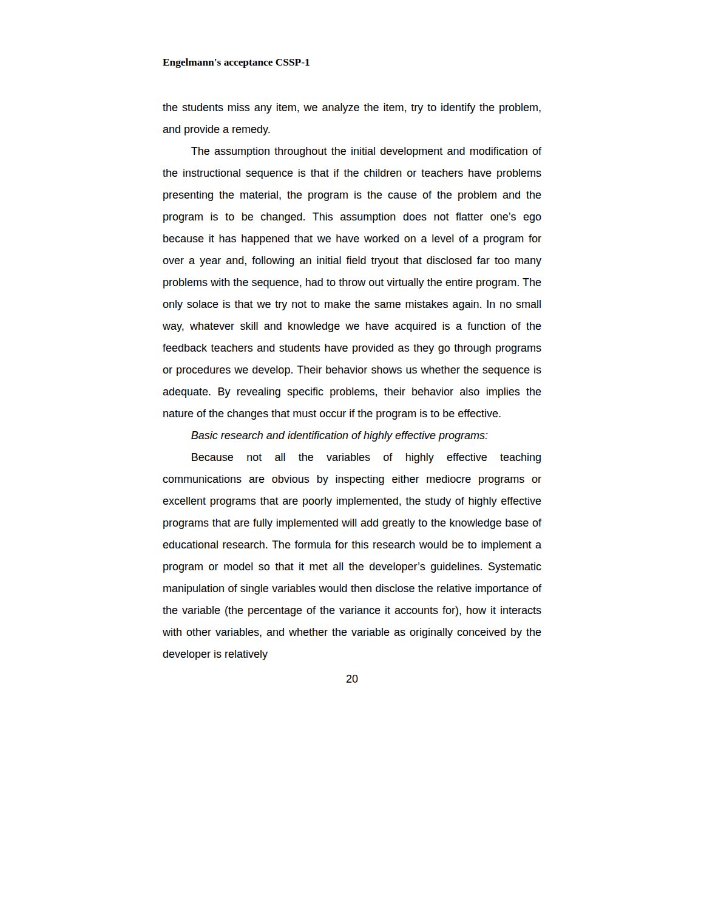Engelmann's acceptance CSSP-1
the students miss any item, we analyze the item, try to identify the problem, and provide a remedy.
The assumption throughout the initial development and modification of the instructional sequence is that if the children or teachers have problems presenting the material, the program is the cause of the problem and the program is to be changed. This assumption does not flatter one’s ego because it has happened that we have worked on a level of a program for over a year and, following an initial field tryout that disclosed far too many problems with the sequence, had to throw out virtually the entire program. The only solace is that we try not to make the same mistakes again. In no small way, whatever skill and knowledge we have acquired is a function of the feedback teachers and students have provided as they go through programs or procedures we develop. Their behavior shows us whether the sequence is adequate. By revealing specific problems, their behavior also implies the nature of the changes that must occur if the program is to be effective.
Basic research and identification of highly effective programs:
Because not all the variables of highly effective teaching communications are obvious by inspecting either mediocre programs or excellent programs that are poorly implemented, the study of highly effective programs that are fully implemented will add greatly to the knowledge base of educational research. The formula for this research would be to implement a program or model so that it met all the developer’s guidelines. Systematic manipulation of single variables would then disclose the relative importance of the variable (the percentage of the variance it accounts for), how it interacts with other variables, and whether the variable as originally conceived by the developer is relatively
20